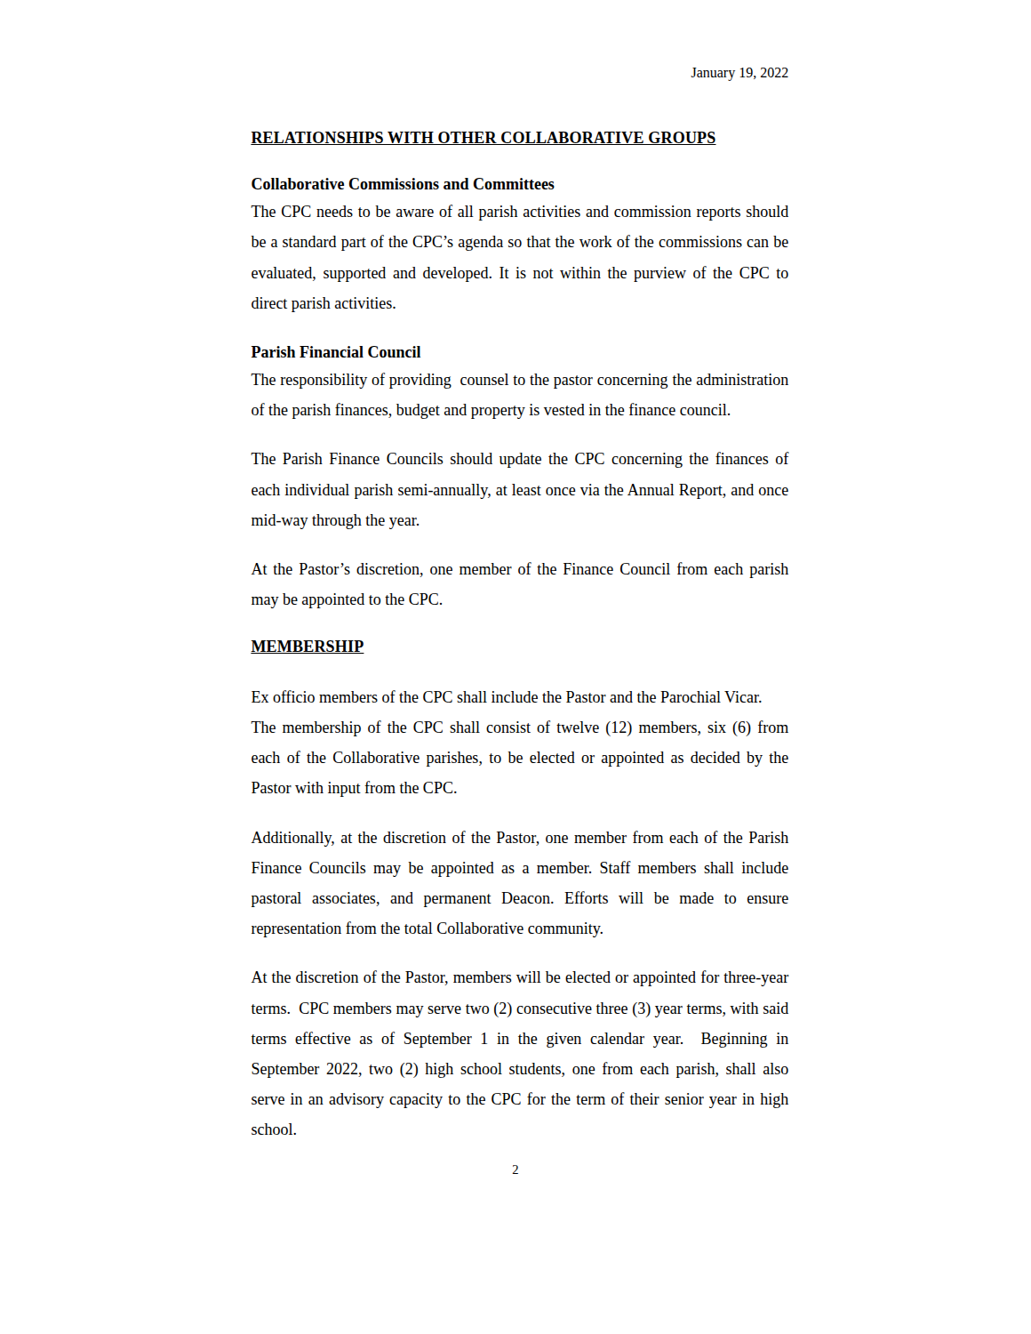January 19, 2022
RELATIONSHIPS WITH OTHER COLLABORATIVE GROUPS
Collaborative Commissions and Committees
The CPC needs to be aware of all parish activities and commission reports should be a standard part of the CPC’s agenda so that the work of the commissions can be evaluated, supported and developed. It is not within the purview of the CPC to direct parish activities.
Parish Financial Council
The responsibility of providing counsel to the pastor concerning the administration of the parish finances, budget and property is vested in the finance council.
The Parish Finance Councils should update the CPC concerning the finances of each individual parish semi-annually, at least once via the Annual Report, and once mid-way through the year.
At the Pastor’s discretion, one member of the Finance Council from each parish may be appointed to the CPC.
MEMBERSHIP
Ex officio members of the CPC shall include the Pastor and the Parochial Vicar.
The membership of the CPC shall consist of twelve (12) members, six (6) from each of the Collaborative parishes, to be elected or appointed as decided by the Pastor with input from the CPC.
Additionally, at the discretion of the Pastor, one member from each of the Parish Finance Councils may be appointed as a member. Staff members shall include pastoral associates, and permanent Deacon. Efforts will be made to ensure representation from the total Collaborative community.
At the discretion of the Pastor, members will be elected or appointed for three-year terms. CPC members may serve two (2) consecutive three (3) year terms, with said terms effective as of September 1 in the given calendar year. Beginning in September 2022, two (2) high school students, one from each parish, shall also serve in an advisory capacity to the CPC for the term of their senior year in high school.
2